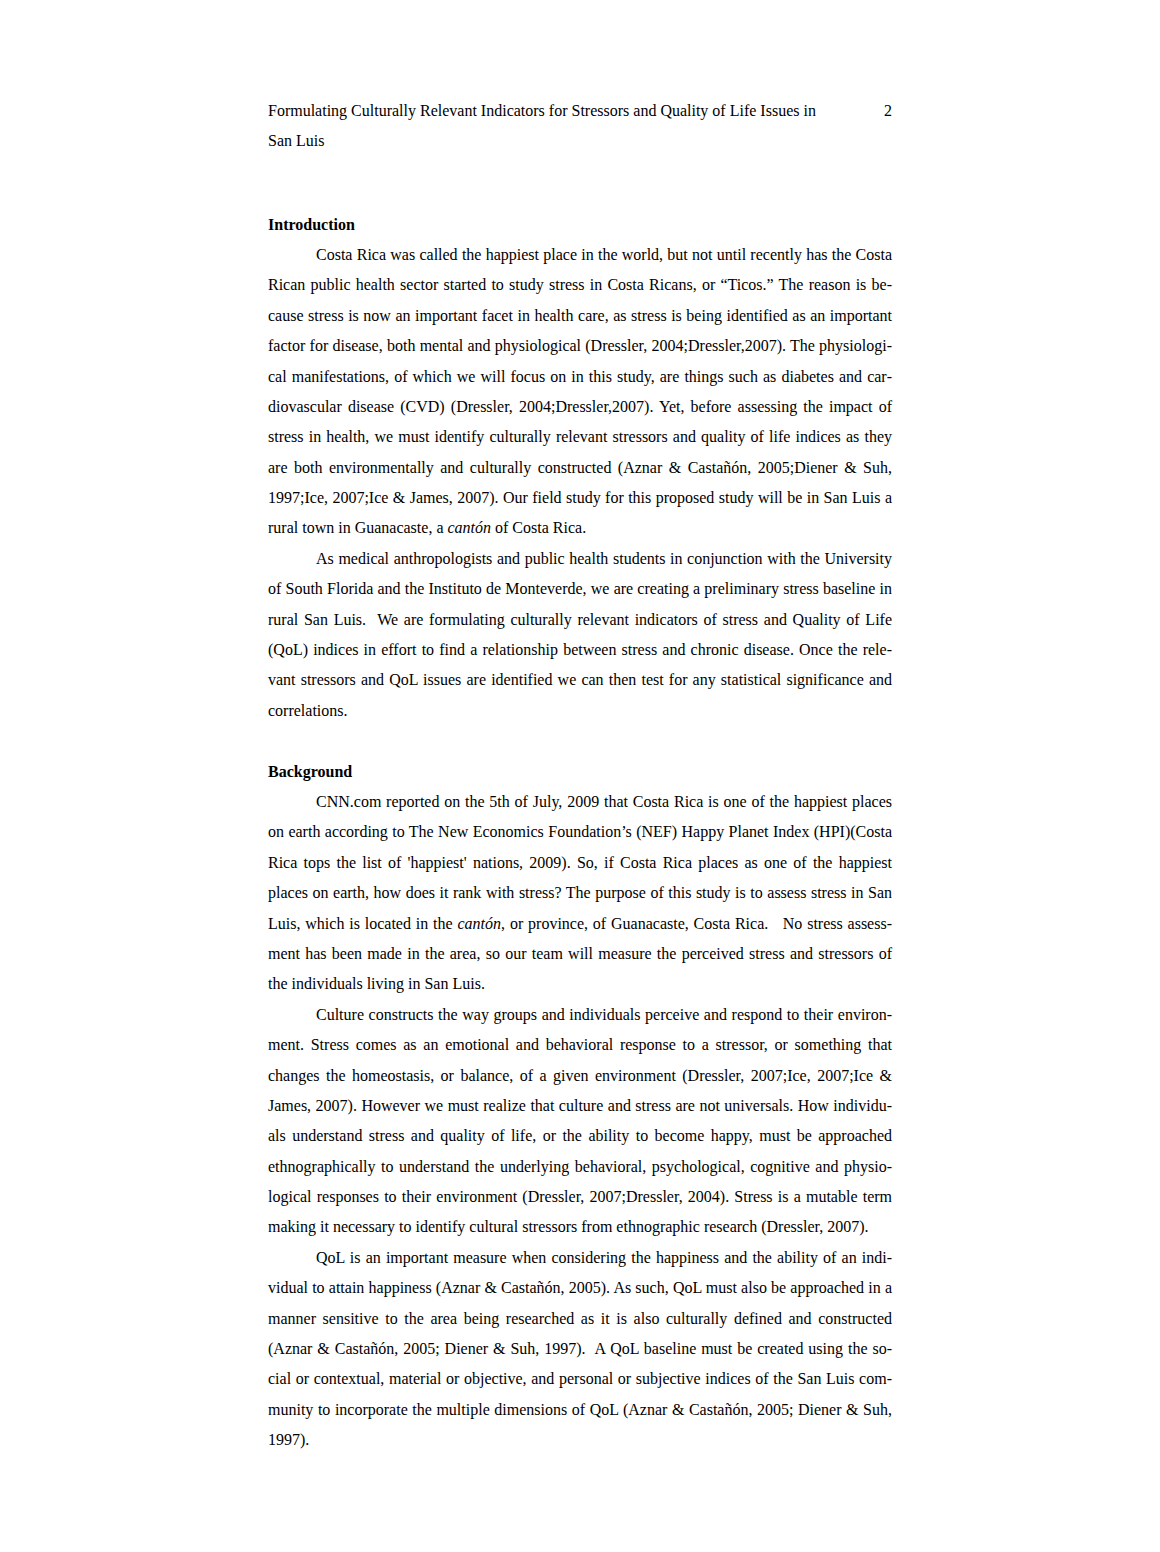Formulating Culturally Relevant Indicators for Stressors and Quality of Life Issues in San Luis
2
Introduction
Costa Rica was called the happiest place in the world, but not until recently has the Costa Rican public health sector started to study stress in Costa Ricans, or “Ticos.” The reason is because stress is now an important facet in health care, as stress is being identified as an important factor for disease, both mental and physiological (Dressler, 2004;Dressler,2007). The physiological manifestations, of which we will focus on in this study, are things such as diabetes and cardiovascular disease (CVD) (Dressler, 2004;Dressler,2007). Yet, before assessing the impact of stress in health, we must identify culturally relevant stressors and quality of life indices as they are both environmentally and culturally constructed (Aznar & Castañón, 2005;Diener & Suh, 1997;Ice, 2007;Ice & James, 2007). Our field study for this proposed study will be in San Luis a rural town in Guanacaste, a cantón of Costa Rica.
As medical anthropologists and public health students in conjunction with the University of South Florida and the Instituto de Monteverde, we are creating a preliminary stress baseline in rural San Luis. We are formulating culturally relevant indicators of stress and Quality of Life (QoL) indices in effort to find a relationship between stress and chronic disease. Once the relevant stressors and QoL issues are identified we can then test for any statistical significance and correlations.
Background
CNN.com reported on the 5th of July, 2009 that Costa Rica is one of the happiest places on earth according to The New Economics Foundation’s (NEF) Happy Planet Index (HPI)(Costa Rica tops the list of 'happiest' nations, 2009). So, if Costa Rica places as one of the happiest places on earth, how does it rank with stress? The purpose of this study is to assess stress in San Luis, which is located in the cantón, or province, of Guanacaste, Costa Rica. No stress assessment has been made in the area, so our team will measure the perceived stress and stressors of the individuals living in San Luis.
Culture constructs the way groups and individuals perceive and respond to their environment. Stress comes as an emotional and behavioral response to a stressor, or something that changes the homeostasis, or balance, of a given environment (Dressler, 2007;Ice, 2007;Ice & James, 2007). However we must realize that culture and stress are not universals. How individuals understand stress and quality of life, or the ability to become happy, must be approached ethnographically to understand the underlying behavioral, psychological, cognitive and physiological responses to their environment (Dressler, 2007;Dressler, 2004). Stress is a mutable term making it necessary to identify cultural stressors from ethnographic research (Dressler, 2007).
QoL is an important measure when considering the happiness and the ability of an individual to attain happiness (Aznar & Castañón, 2005). As such, QoL must also be approached in a manner sensitive to the area being researched as it is also culturally defined and constructed (Aznar & Castañón, 2005; Diener & Suh, 1997). A QoL baseline must be created using the social or contextual, material or objective, and personal or subjective indices of the San Luis community to incorporate the multiple dimensions of QoL (Aznar & Castañón, 2005; Diener & Suh, 1997).